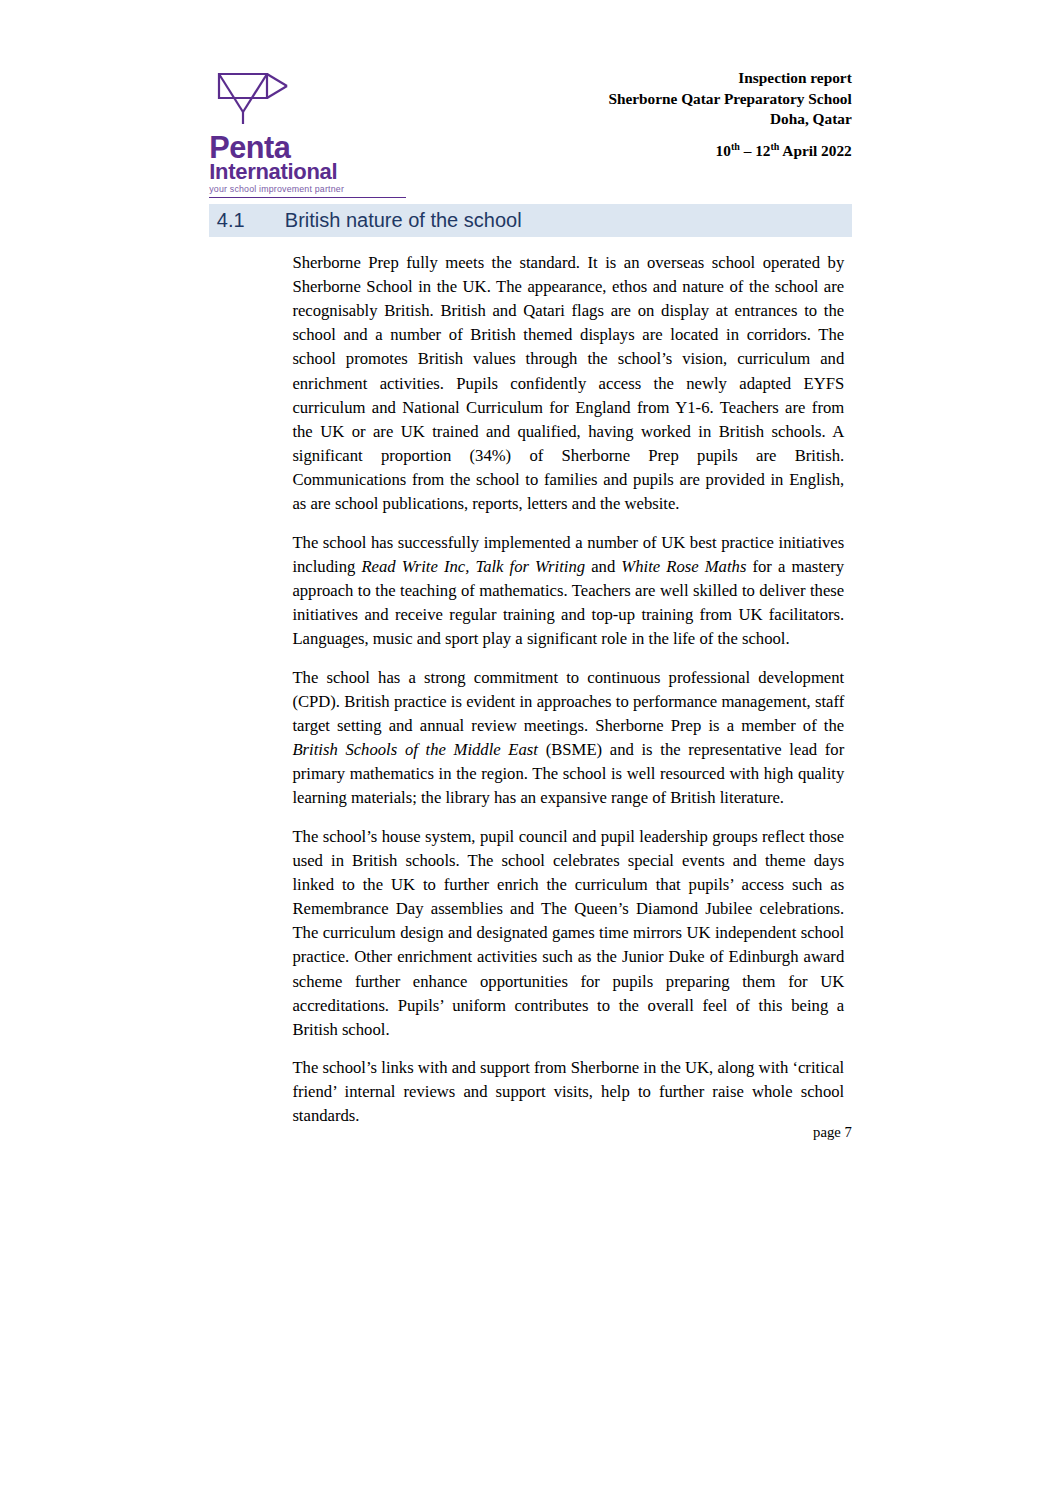Penta
International
your school improvement partner
Inspection report
Sherborne Qatar Preparatory School
Doha, Qatar
10th – 12th April 2022
4.1
British nature of the school
Sherborne Prep fully meets the standard. It is an overseas school operated by Sherborne School in the UK. The appearance, ethos and nature of the school are recognisably British. British and Qatari flags are on display at entrances to the school and a number of British themed displays are located in corridors. The school promotes British values through the school’s vision, curriculum and enrichment activities. Pupils confidently access the newly adapted EYFS curriculum and National Curriculum for England from Y1-6. Teachers are from the UK or are UK trained and qualified, having worked in British schools. A significant proportion (34%) of Sherborne Prep pupils are British. Communications from the school to families and pupils are provided in English, as are school publications, reports, letters and the website.
The school has successfully implemented a number of UK best practice initiatives including Read Write Inc, Talk for Writing and White Rose Maths for a mastery approach to the teaching of mathematics. Teachers are well skilled to deliver these initiatives and receive regular training and top-up training from UK facilitators. Languages, music and sport play a significant role in the life of the school.
The school has a strong commitment to continuous professional development (CPD). British practice is evident in approaches to performance management, staff target setting and annual review meetings. Sherborne Prep is a member of the British Schools of the Middle East (BSME) and is the representative lead for primary mathematics in the region. The school is well resourced with high quality learning materials; the library has an expansive range of British literature.
The school’s house system, pupil council and pupil leadership groups reflect those used in British schools. The school celebrates special events and theme days linked to the UK to further enrich the curriculum that pupils’ access such as Remembrance Day assemblies and The Queen’s Diamond Jubilee celebrations. The curriculum design and designated games time mirrors UK independent school practice. Other enrichment activities such as the Junior Duke of Edinburgh award scheme further enhance opportunities for pupils preparing them for UK accreditations. Pupils’ uniform contributes to the overall feel of this being a British school.
The school’s links with and support from Sherborne in the UK, along with ‘critical friend’ internal reviews and support visits, help to further raise whole school standards.
page 7